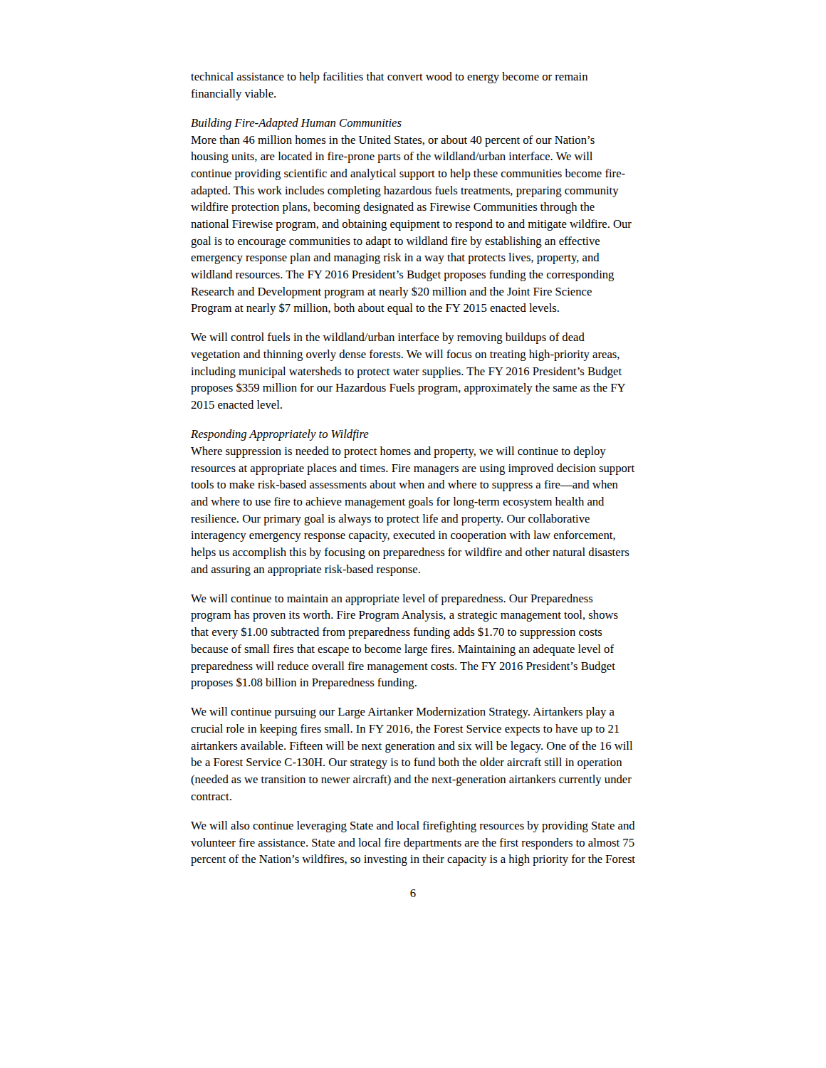technical assistance to help facilities that convert wood to energy become or remain financially viable.
Building Fire-Adapted Human Communities
More than 46 million homes in the United States, or about 40 percent of our Nation’s housing units, are located in fire-prone parts of the wildland/urban interface. We will continue providing scientific and analytical support to help these communities become fire-adapted. This work includes completing hazardous fuels treatments, preparing community wildfire protection plans, becoming designated as Firewise Communities through the national Firewise program, and obtaining equipment to respond to and mitigate wildfire. Our goal is to encourage communities to adapt to wildland fire by establishing an effective emergency response plan and managing risk in a way that protects lives, property, and wildland resources. The FY 2016 President’s Budget proposes funding the corresponding Research and Development program at nearly $20 million and the Joint Fire Science Program at nearly $7 million, both about equal to the FY 2015 enacted levels.
We will control fuels in the wildland/urban interface by removing buildups of dead vegetation and thinning overly dense forests. We will focus on treating high-priority areas, including municipal watersheds to protect water supplies. The FY 2016 President’s Budget proposes $359 million for our Hazardous Fuels program, approximately the same as the FY 2015 enacted level.
Responding Appropriately to Wildfire
Where suppression is needed to protect homes and property, we will continue to deploy resources at appropriate places and times. Fire managers are using improved decision support tools to make risk-based assessments about when and where to suppress a fire—and when and where to use fire to achieve management goals for long-term ecosystem health and resilience. Our primary goal is always to protect life and property. Our collaborative interagency emergency response capacity, executed in cooperation with law enforcement, helps us accomplish this by focusing on preparedness for wildfire and other natural disasters and assuring an appropriate risk-based response.
We will continue to maintain an appropriate level of preparedness. Our Preparedness program has proven its worth. Fire Program Analysis, a strategic management tool, shows that every $1.00 subtracted from preparedness funding adds $1.70 to suppression costs because of small fires that escape to become large fires. Maintaining an adequate level of preparedness will reduce overall fire management costs. The FY 2016 President’s Budget proposes $1.08 billion in Preparedness funding.
We will continue pursuing our Large Airtanker Modernization Strategy. Airtankers play a crucial role in keeping fires small. In FY 2016, the Forest Service expects to have up to 21 airtankers available. Fifteen will be next generation and six will be legacy. One of the 16 will be a Forest Service C-130H. Our strategy is to fund both the older aircraft still in operation (needed as we transition to newer aircraft) and the next-generation airtankers currently under contract.
We will also continue leveraging State and local firefighting resources by providing State and volunteer fire assistance. State and local fire departments are the first responders to almost 75 percent of the Nation’s wildfires, so investing in their capacity is a high priority for the Forest
6